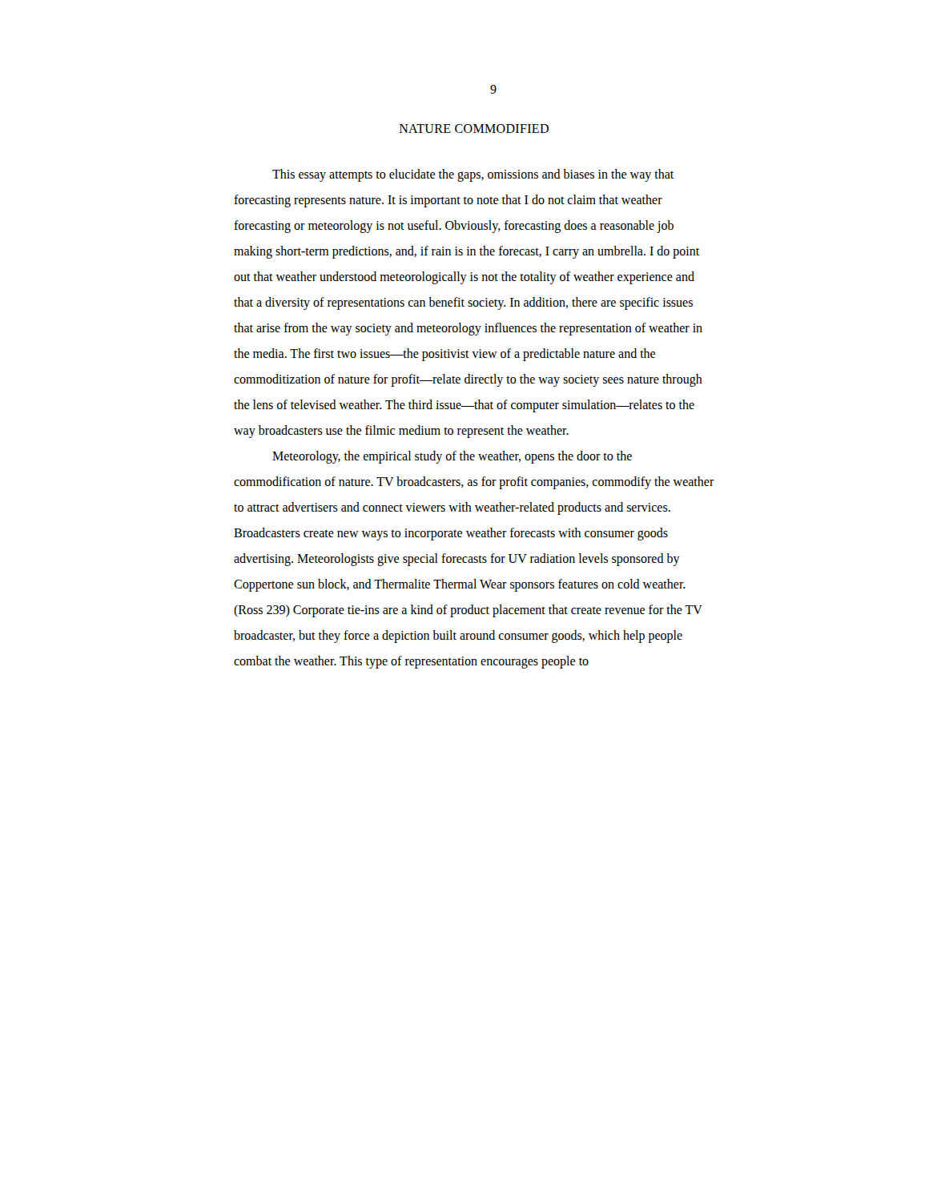9
Nature Commodified
This essay attempts to elucidate the gaps, omissions and biases in the way that forecasting represents nature. It is important to note that I do not claim that weather forecasting or meteorology is not useful. Obviously, forecasting does a reasonable job making short-term predictions, and, if rain is in the forecast, I carry an umbrella. I do point out that weather understood meteorologically is not the totality of weather experience and that a diversity of representations can benefit society. In addition, there are specific issues that arise from the way society and meteorology influences the representation of weather in the media. The first two issues—the positivist view of a predictable nature and the commoditization of nature for profit—relate directly to the way society sees nature through the lens of televised weather. The third issue—that of computer simulation—relates to the way broadcasters use the filmic medium to represent the weather.
Meteorology, the empirical study of the weather, opens the door to the commodification of nature. TV broadcasters, as for profit companies, commodify the weather to attract advertisers and connect viewers with weather-related products and services. Broadcasters create new ways to incorporate weather forecasts with consumer goods advertising. Meteorologists give special forecasts for UV radiation levels sponsored by Coppertone sun block, and Thermalite Thermal Wear sponsors features on cold weather. (Ross 239) Corporate tie-ins are a kind of product placement that create revenue for the TV broadcaster, but they force a depiction built around consumer goods, which help people combat the weather. This type of representation encourages people to